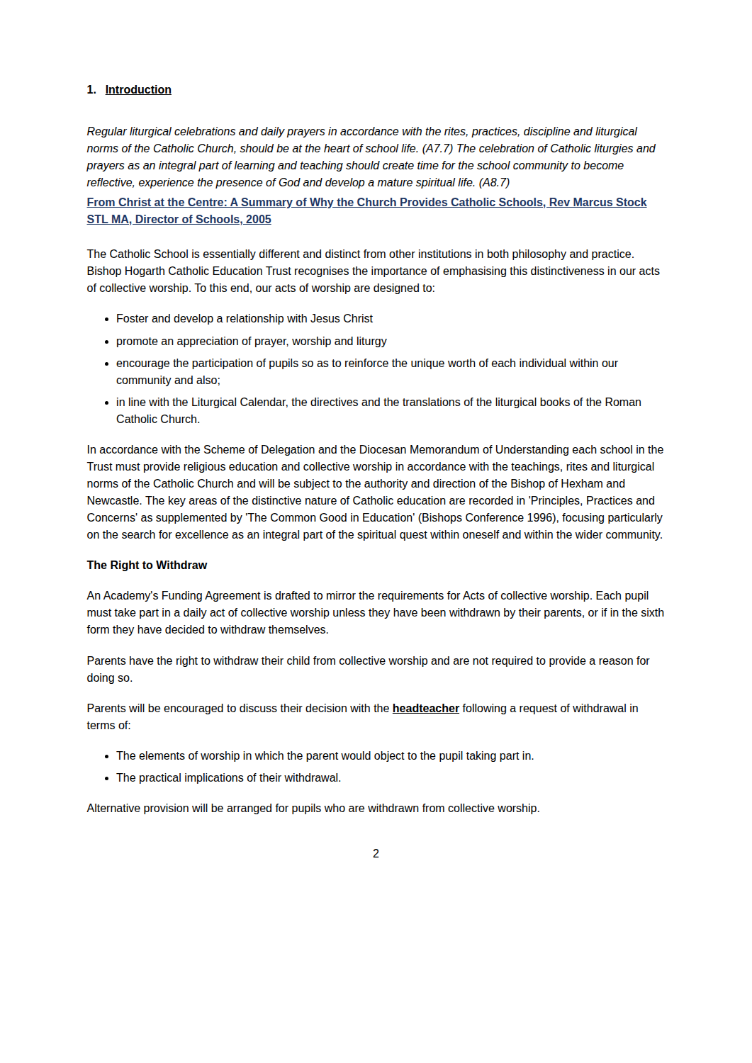1. Introduction
Regular liturgical celebrations and daily prayers in accordance with the rites, practices, discipline and liturgical norms of the Catholic Church, should be at the heart of school life. (A7.7) The celebration of Catholic liturgies and prayers as an integral part of learning and teaching should create time for the school community to become reflective, experience the presence of God and develop a mature spiritual life. (A8.7)
From Christ at the Centre: A Summary of Why the Church Provides Catholic Schools, Rev Marcus Stock STL MA, Director of Schools, 2005
The Catholic School is essentially different and distinct from other institutions in both philosophy and practice. Bishop Hogarth Catholic Education Trust recognises the importance of emphasising this distinctiveness in our acts of collective worship. To this end, our acts of worship are designed to:
Foster and develop a relationship with Jesus Christ
promote an appreciation of prayer, worship and liturgy
encourage the participation of pupils so as to reinforce the unique worth of each individual within our community and also;
in line with the Liturgical Calendar, the directives and the translations of the liturgical books of the Roman Catholic Church.
In accordance with the Scheme of Delegation and the Diocesan Memorandum of Understanding each school in the Trust must provide religious education and collective worship in accordance with the teachings, rites and liturgical norms of the Catholic Church and will be subject to the authority and direction of the Bishop of Hexham and Newcastle. The key areas of the distinctive nature of Catholic education are recorded in 'Principles, Practices and Concerns' as supplemented by 'The Common Good in Education' (Bishops Conference 1996), focusing particularly on the search for excellence as an integral part of the spiritual quest within oneself and within the wider community.
The Right to Withdraw
An Academy's Funding Agreement is drafted to mirror the requirements for Acts of collective worship. Each pupil must take part in a daily act of collective worship unless they have been withdrawn by their parents, or if in the sixth form they have decided to withdraw themselves.
Parents have the right to withdraw their child from collective worship and are not required to provide a reason for doing so.
Parents will be encouraged to discuss their decision with the headteacher following a request of withdrawal in terms of:
The elements of worship in which the parent would object to the pupil taking part in.
The practical implications of their withdrawal.
Alternative provision will be arranged for pupils who are withdrawn from collective worship.
2